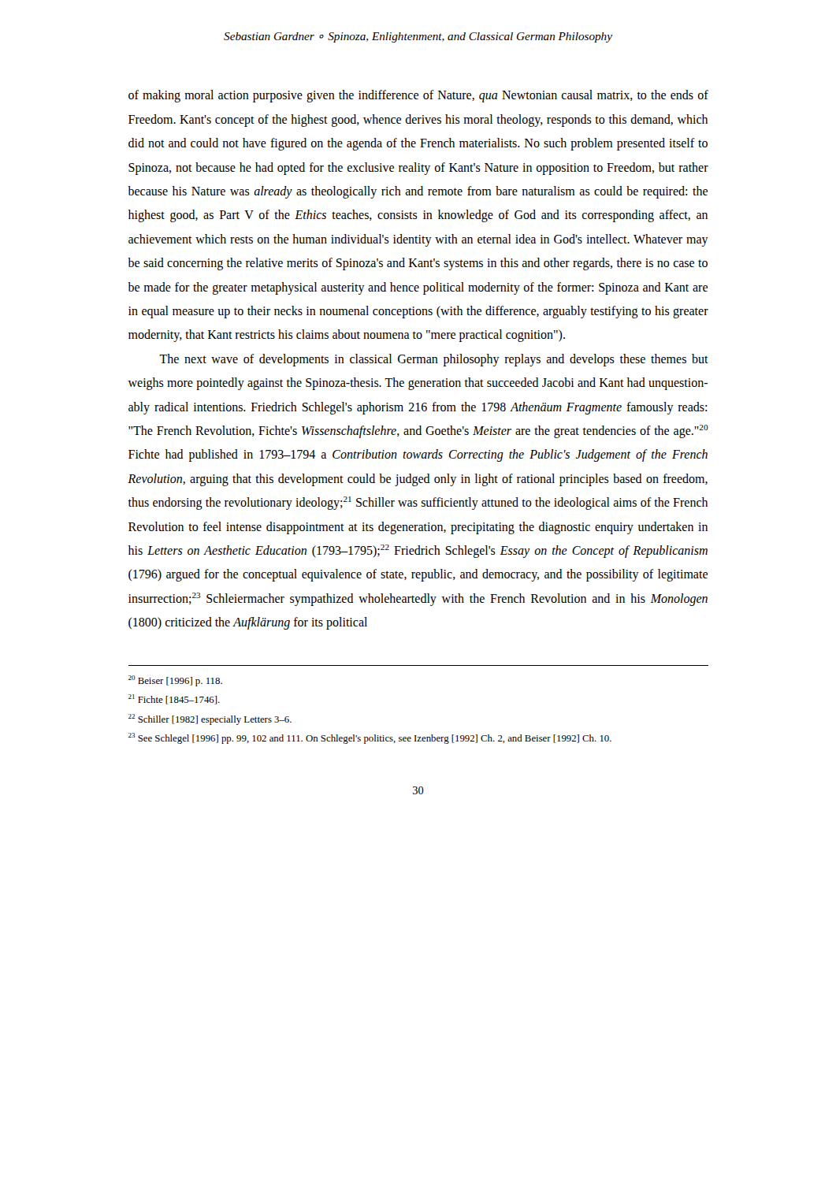Sebastian Gardner ∘ Spinoza, Enlightenment, and Classical German Philosophy
of making moral action purposive given the indifference of Nature, qua Newtonian causal matrix, to the ends of Freedom. Kant's concept of the highest good, whence derives his moral theology, responds to this demand, which did not and could not have figured on the agenda of the French materialists. No such problem presented itself to Spinoza, not because he had opted for the exclusive reality of Kant's Nature in opposition to Freedom, but rather because his Nature was already as theologically rich and remote from bare naturalism as could be required: the highest good, as Part V of the Ethics teaches, consists in knowledge of God and its corresponding affect, an achievement which rests on the human individual's identity with an eternal idea in God's intellect. Whatever may be said concerning the relative merits of Spinoza's and Kant's systems in this and other regards, there is no case to be made for the greater metaphysical austerity and hence political modernity of the former: Spinoza and Kant are in equal measure up to their necks in noumenal conceptions (with the difference, arguably testifying to his greater modernity, that Kant restricts his claims about noumena to "mere practical cognition").
The next wave of developments in classical German philosophy replays and develops these themes but weighs more pointedly against the Spinoza-thesis. The generation that succeeded Jacobi and Kant had unquestionably radical intentions. Friedrich Schlegel's aphorism 216 from the 1798 Athenäum Fragmente famously reads: "The French Revolution, Fichte's Wissenschaftslehre, and Goethe's Meister are the great tendencies of the age."20 Fichte had published in 1793–1794 a Contribution towards Correcting the Public's Judgement of the French Revolution, arguing that this development could be judged only in light of rational principles based on freedom, thus endorsing the revolutionary ideology;21 Schiller was sufficiently attuned to the ideological aims of the French Revolution to feel intense disappointment at its degeneration, precipitating the diagnostic enquiry undertaken in his Letters on Aesthetic Education (1793–1795);22 Friedrich Schlegel's Essay on the Concept of Republicanism (1796) argued for the conceptual equivalence of state, republic, and democracy, and the possibility of legitimate insurrection;23 Schleiermacher sympathized wholeheartedly with the French Revolution and in his Monologen (1800) criticized the Aufklärung for its political
20 Beiser [1996] p. 118.
21 Fichte [1845–1746].
22 Schiller [1982] especially Letters 3–6.
23 See Schlegel [1996] pp. 99, 102 and 111. On Schlegel's politics, see Izenberg [1992] Ch. 2, and Beiser [1992] Ch. 10.
30